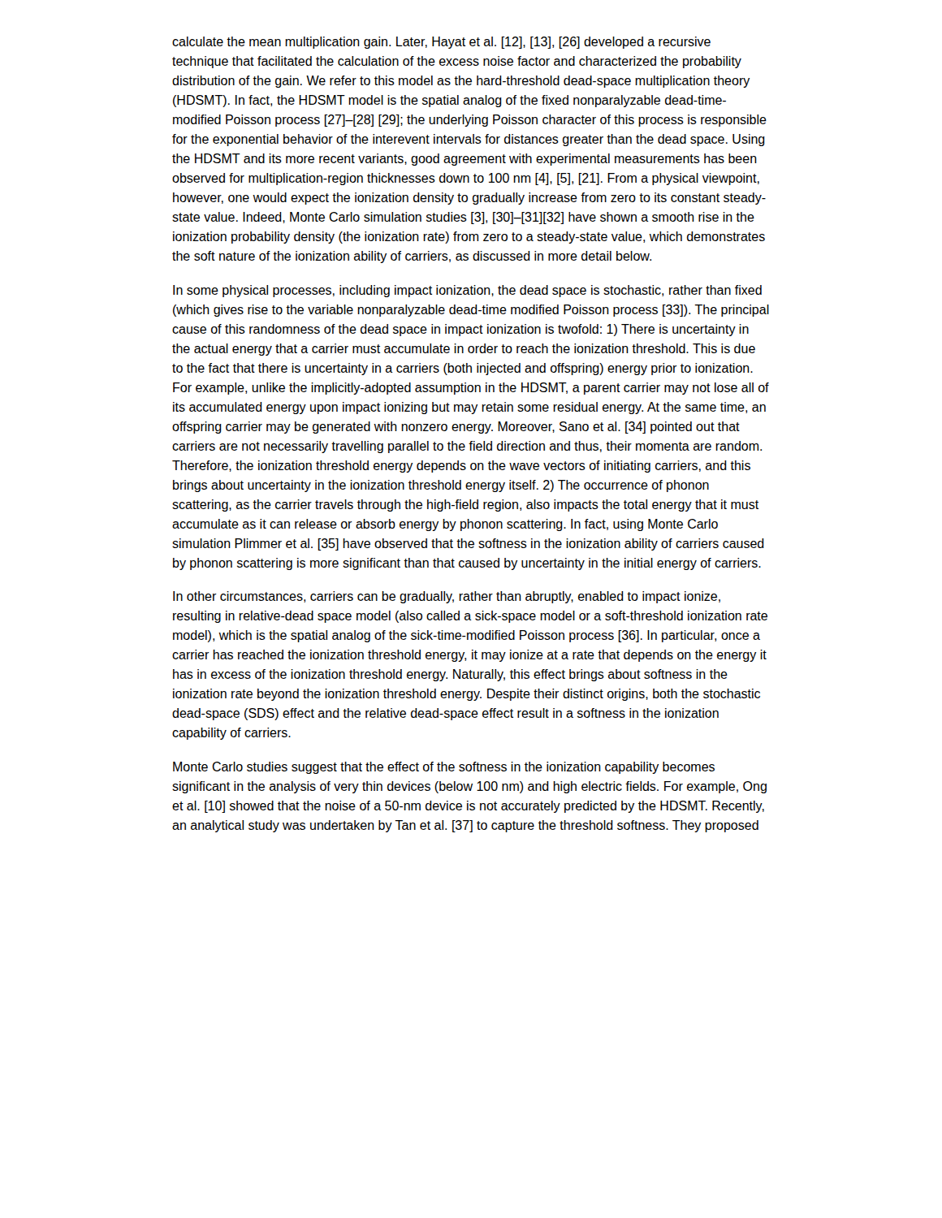calculate the mean multiplication gain. Later, Hayat et al. [12], [13], [26] developed a recursive technique that facilitated the calculation of the excess noise factor and characterized the probability distribution of the gain. We refer to this model as the hard-threshold dead-space multiplication theory (HDSMT). In fact, the HDSMT model is the spatial analog of the fixed nonparalyzable dead-time-modified Poisson process [27]–[28] [29]; the underlying Poisson character of this process is responsible for the exponential behavior of the interevent intervals for distances greater than the dead space. Using the HDSMT and its more recent variants, good agreement with experimental measurements has been observed for multiplication-region thicknesses down to 100 nm [4], [5], [21]. From a physical viewpoint, however, one would expect the ionization density to gradually increase from zero to its constant steady-state value. Indeed, Monte Carlo simulation studies [3], [30]–[31][32] have shown a smooth rise in the ionization probability density (the ionization rate) from zero to a steady-state value, which demonstrates the soft nature of the ionization ability of carriers, as discussed in more detail below.
In some physical processes, including impact ionization, the dead space is stochastic, rather than fixed (which gives rise to the variable nonparalyzable dead-time modified Poisson process [33]). The principal cause of this randomness of the dead space in impact ionization is twofold: 1) There is uncertainty in the actual energy that a carrier must accumulate in order to reach the ionization threshold. This is due to the fact that there is uncertainty in a carriers (both injected and offspring) energy prior to ionization. For example, unlike the implicitly-adopted assumption in the HDSMT, a parent carrier may not lose all of its accumulated energy upon impact ionizing but may retain some residual energy. At the same time, an offspring carrier may be generated with nonzero energy. Moreover, Sano et al. [34] pointed out that carriers are not necessarily travelling parallel to the field direction and thus, their momenta are random. Therefore, the ionization threshold energy depends on the wave vectors of initiating carriers, and this brings about uncertainty in the ionization threshold energy itself. 2) The occurrence of phonon scattering, as the carrier travels through the high-field region, also impacts the total energy that it must accumulate as it can release or absorb energy by phonon scattering. In fact, using Monte Carlo simulation Plimmer et al. [35] have observed that the softness in the ionization ability of carriers caused by phonon scattering is more significant than that caused by uncertainty in the initial energy of carriers.
In other circumstances, carriers can be gradually, rather than abruptly, enabled to impact ionize, resulting in relative-dead space model (also called a sick-space model or a soft-threshold ionization rate model), which is the spatial analog of the sick-time-modified Poisson process [36]. In particular, once a carrier has reached the ionization threshold energy, it may ionize at a rate that depends on the energy it has in excess of the ionization threshold energy. Naturally, this effect brings about softness in the ionization rate beyond the ionization threshold energy. Despite their distinct origins, both the stochastic dead-space (SDS) effect and the relative dead-space effect result in a softness in the ionization capability of carriers.
Monte Carlo studies suggest that the effect of the softness in the ionization capability becomes significant in the analysis of very thin devices (below 100 nm) and high electric fields. For example, Ong et al. [10] showed that the noise of a 50-nm device is not accurately predicted by the HDSMT. Recently, an analytical study was undertaken by Tan et al. [37] to capture the threshold softness. They proposed